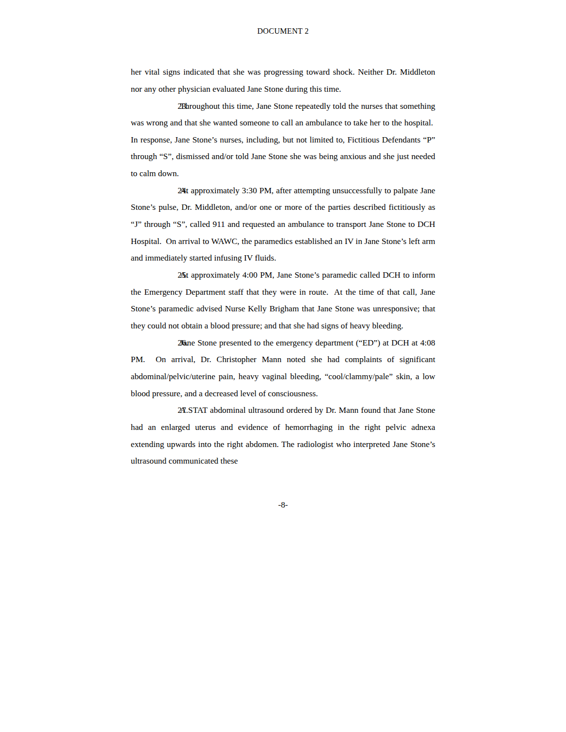DOCUMENT 2
her vital signs indicated that she was progressing toward shock. Neither Dr. Middleton nor any other physician evaluated Jane Stone during this time.
23. Throughout this time, Jane Stone repeatedly told the nurses that something was wrong and that she wanted someone to call an ambulance to take her to the hospital. In response, Jane Stone’s nurses, including, but not limited to, Fictitious Defendants “P” through “S”, dismissed and/or told Jane Stone she was being anxious and she just needed to calm down.
24. At approximately 3:30 PM, after attempting unsuccessfully to palpate Jane Stone’s pulse, Dr. Middleton, and/or one or more of the parties described fictitiously as “J” through “S”, called 911 and requested an ambulance to transport Jane Stone to DCH Hospital. On arrival to WAWC, the paramedics established an IV in Jane Stone’s left arm and immediately started infusing IV fluids.
25. At approximately 4:00 PM, Jane Stone’s paramedic called DCH to inform the Emergency Department staff that they were in route. At the time of that call, Jane Stone’s paramedic advised Nurse Kelly Brigham that Jane Stone was unresponsive; that they could not obtain a blood pressure; and that she had signs of heavy bleeding.
26. Jane Stone presented to the emergency department (“ED”) at DCH at 4:08 PM. On arrival, Dr. Christopher Mann noted she had complaints of significant abdominal/pelvic/uterine pain, heavy vaginal bleeding, “cool/clammy/pale” skin, a low blood pressure, and a decreased level of consciousness.
27. A STAT abdominal ultrasound ordered by Dr. Mann found that Jane Stone had an enlarged uterus and evidence of hemorrhaging in the right pelvic adnexa extending upwards into the right abdomen. The radiologist who interpreted Jane Stone’s ultrasound communicated these
-8-